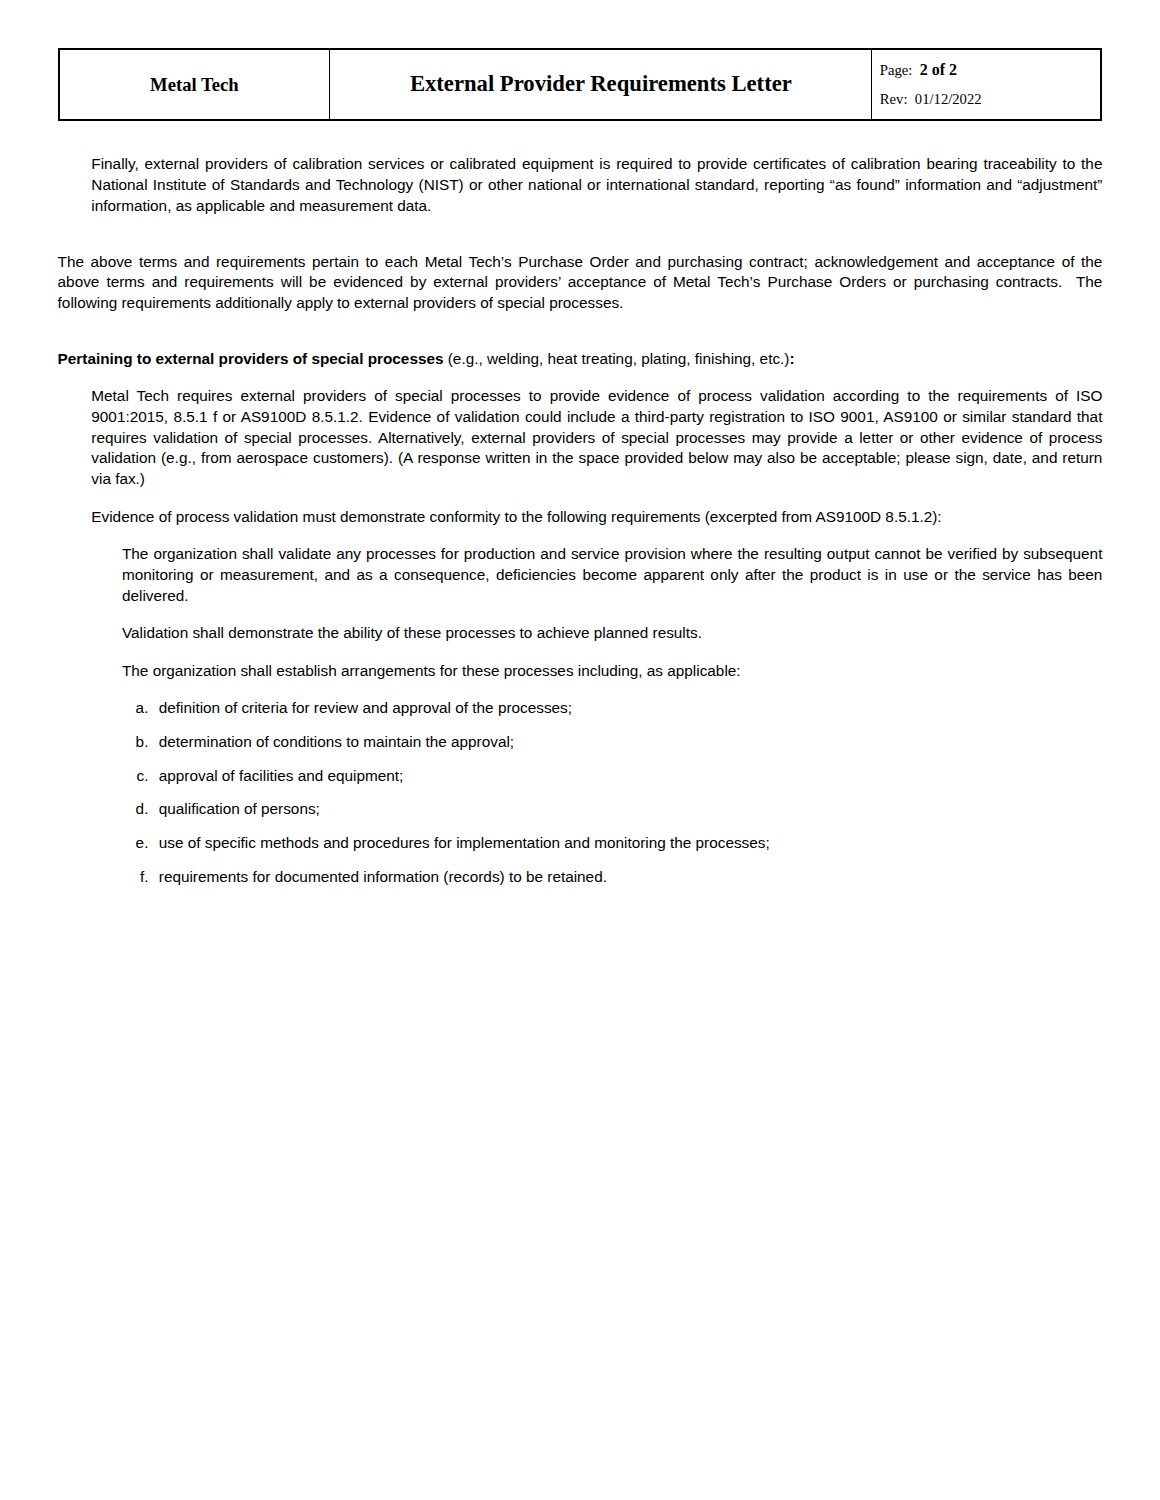| Metal Tech | External Provider Requirements Letter | Page: 2 of 2 Rev: 01/12/2022 |
Finally, external providers of calibration services or calibrated equipment is required to provide certificates of calibration bearing traceability to the National Institute of Standards and Technology (NIST) or other national or international standard, reporting “as found” information and “adjustment” information, as applicable and measurement data.
The above terms and requirements pertain to each Metal Tech’s Purchase Order and purchasing contract; acknowledgement and acceptance of the above terms and requirements will be evidenced by external providers’ acceptance of Metal Tech’s Purchase Orders or purchasing contracts. The following requirements additionally apply to external providers of special processes.
Pertaining to external providers of special processes (e.g., welding, heat treating, plating, finishing, etc.):
Metal Tech requires external providers of special processes to provide evidence of process validation according to the requirements of ISO 9001:2015, 8.5.1 f or AS9100D 8.5.1.2. Evidence of validation could include a third-party registration to ISO 9001, AS9100 or similar standard that requires validation of special processes. Alternatively, external providers of special processes may provide a letter or other evidence of process validation (e.g., from aerospace customers). (A response written in the space provided below may also be acceptable; please sign, date, and return via fax.)
Evidence of process validation must demonstrate conformity to the following requirements (excerpted from AS9100D 8.5.1.2):
The organization shall validate any processes for production and service provision where the resulting output cannot be verified by subsequent monitoring or measurement, and as a consequence, deficiencies become apparent only after the product is in use or the service has been delivered.
Validation shall demonstrate the ability of these processes to achieve planned results.
The organization shall establish arrangements for these processes including, as applicable:
definition of criteria for review and approval of the processes;
determination of conditions to maintain the approval;
approval of facilities and equipment;
qualification of persons;
use of specific methods and procedures for implementation and monitoring the processes;
requirements for documented information (records) to be retained.